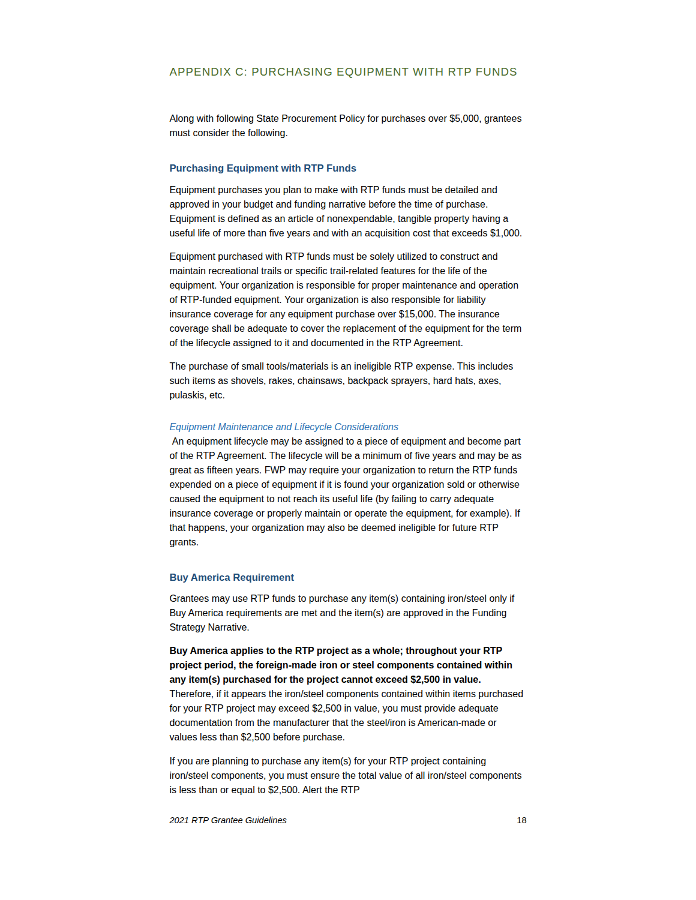APPENDIX C: PURCHASING EQUIPMENT WITH RTP FUNDS
Along with following State Procurement Policy for purchases over $5,000, grantees must consider the following.
Purchasing Equipment with RTP Funds
Equipment purchases you plan to make with RTP funds must be detailed and approved in your budget and funding narrative before the time of purchase. Equipment is defined as an article of nonexpendable, tangible property having a useful life of more than five years and with an acquisition cost that exceeds $1,000.
Equipment purchased with RTP funds must be solely utilized to construct and maintain recreational trails or specific trail-related features for the life of the equipment. Your organization is responsible for proper maintenance and operation of RTP-funded equipment. Your organization is also responsible for liability insurance coverage for any equipment purchase over $15,000. The insurance coverage shall be adequate to cover the replacement of the equipment for the term of the lifecycle assigned to it and documented in the RTP Agreement.
The purchase of small tools/materials is an ineligible RTP expense. This includes such items as shovels, rakes, chainsaws, backpack sprayers, hard hats, axes, pulaskis, etc.
Equipment Maintenance and Lifecycle Considerations
An equipment lifecycle may be assigned to a piece of equipment and become part of the RTP Agreement. The lifecycle will be a minimum of five years and may be as great as fifteen years. FWP may require your organization to return the RTP funds expended on a piece of equipment if it is found your organization sold or otherwise caused the equipment to not reach its useful life (by failing to carry adequate insurance coverage or properly maintain or operate the equipment, for example). If that happens, your organization may also be deemed ineligible for future RTP grants.
Buy America Requirement
Grantees may use RTP funds to purchase any item(s) containing iron/steel only if Buy America requirements are met and the item(s) are approved in the Funding Strategy Narrative.
Buy America applies to the RTP project as a whole; throughout your RTP project period, the foreign-made iron or steel components contained within any item(s) purchased for the project cannot exceed $2,500 in value. Therefore, if it appears the iron/steel components contained within items purchased for your RTP project may exceed $2,500 in value, you must provide adequate documentation from the manufacturer that the steel/iron is American-made or values less than $2,500 before purchase.
If you are planning to purchase any item(s) for your RTP project containing iron/steel components, you must ensure the total value of all iron/steel components is less than or equal to $2,500. Alert the RTP
2021 RTP Grantee Guidelines 18